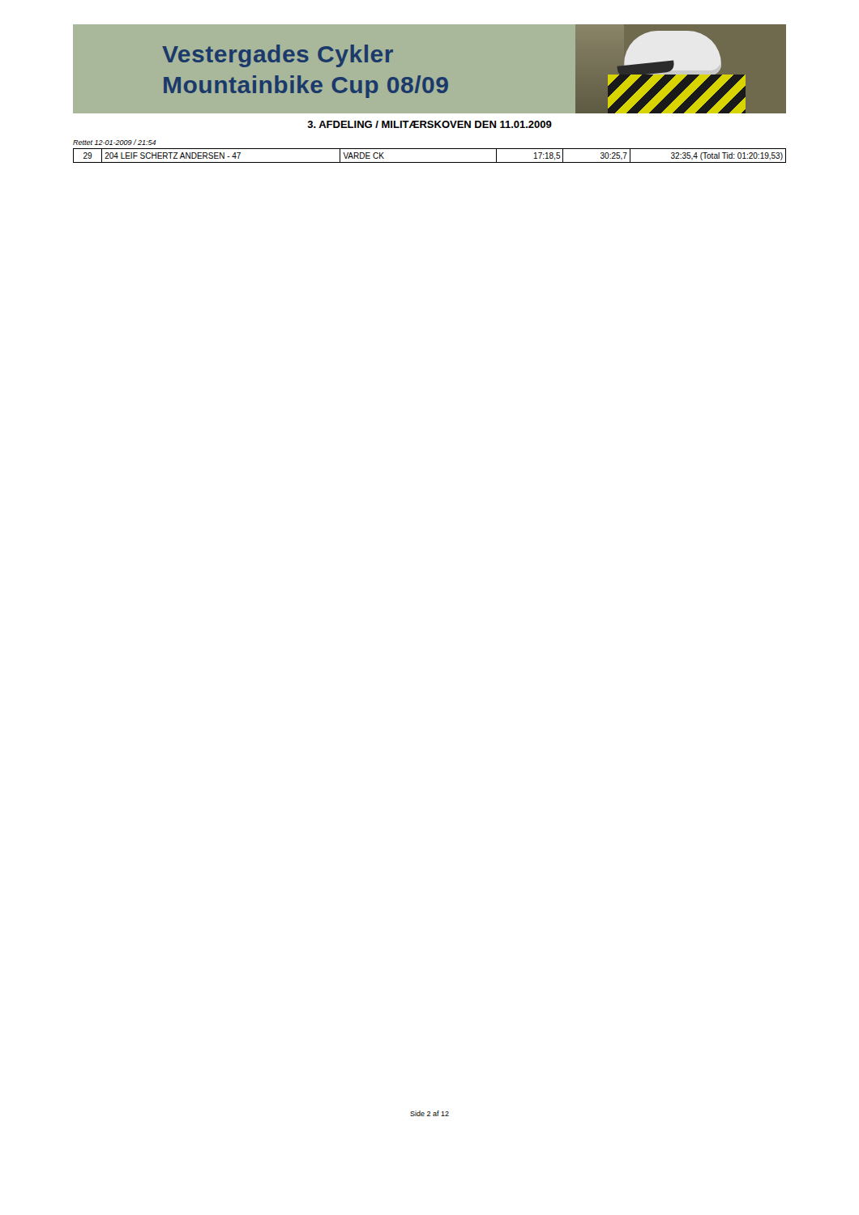Vestergades Cykler
Mountainbike Cup 08/09
3. AFDELING / MILITÆRSKOVEN DEN 11.01.2009
Rettet 12-01-2009 / 21:54
| 29 | 204 LEIF SCHERTZ ANDERSEN - 47 | VARDE CK | 17:18,5 | 30:25,7 | 32:35,4 (Total Tid: 01:20:19,53) |
Side 2 af 12